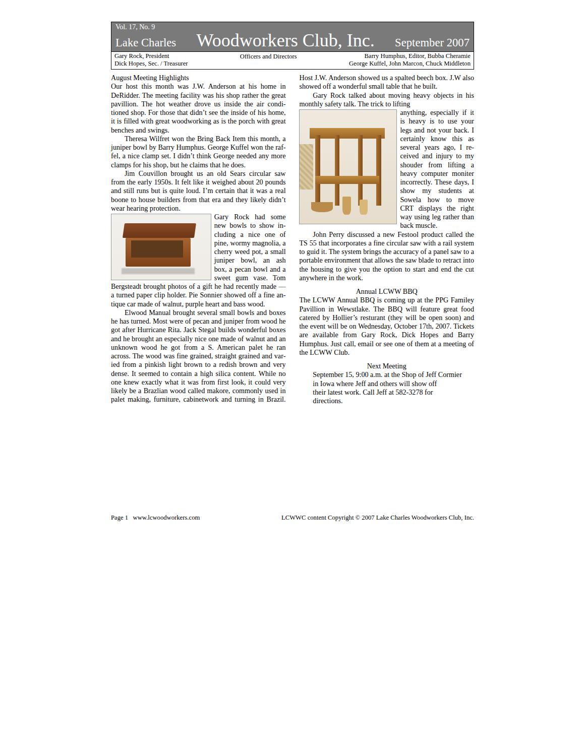Vol. 17, No. 9
Lake Charles Woodworkers Club, Inc. September 2007
Gary Rock, President
Dick Hopes, Sec. / Treasurer
Officers and Directors
Barry Humphus, Editor, Bubba Cheramie
George Kuffel, John Marcon, Chuck Middleton
August Meeting Highlights
Our host this month was J.W. Anderson at his home in DeRidder. The meeting facility was his shop rather the great pavillion. The hot weather drove us inside the air conditioned shop. For those that didn’t see the inside of his home, it is filled with great woodworking as is the porch with great benches and swings.
Theresa Wilfret won the Bring Back Item this month, a juniper bowl by Barry Humphus. George Kuffel won the raffel, a nice clamp set. I didn’t think George needed any more clamps for his shop, but he claims that he does.
Jim Couvillon brought us an old Sears circular saw from the early 1950s. It felt like it weighed about 20 pounds and still runs but is quite loud. I’m certain that it was a real boone to house builders from that era and they likely didn’t wear hearing protection.
Gary Rock had some new bowls to show including a nice one of pine, wormy magnolia, a cherry weed pot, a small juniper bowl, an ash box, a pecan bowl and a sweet gum vase. Tom Bergsteadt brought photos of a gift he had recently made — a turned paper clip holder. Pie Sonnier showed off a fine antique car made of walnut, purple heart and bass wood.
Elwood Manual brought several small bowls and boxes he has turned. Most were of pecan and juniper from wood he got after Hurricane Rita. Jack Stegal builds wonderful boxes and he brought an especially nice one made of walnut and an unknown wood he got from a S. American palet he ran across. The wood was fine grained, straight grained and varied from a pinkish light brown to a redish brown and very dense. It seemed to contain a high silica content. While no one knew exactly what it was from first look, it could very likely be a Brazlian wood called makore, commonly used in palet making, furniture, cabinetwork and turning in Brazil. Host J.W. Anderson showed us a spalted beech box. J.W also showed off a wonderful small table that he built.
Gary Rock talked about moving heavy objects in his monthly safety talk. The trick to lifting
anything, especially if it is heavy is to use your legs and not your back. I certainly know this as several years ago, I received and injury to my shouder from lifting a heavy computer moniter incorrectly. These days, I show my students at Sowela how to move CRT displays the right way using leg rather than back muscle.
John Perry discussed a new Festool product called the TS 55 that incorporates a fine circular saw with a rail system to guid it. The system brings the accuracy of a panel saw to a portable environment that allows the saw blade to retract into the housing to give you the option to start and end the cut anywhere in the work.
Annual LCWW BBQ
The LCWW Annual BBQ is coming up at the PPG Familey Pavillion in Wewstlake. The BBQ will feature great food catered by Hollier’s resturant (they will be open soon) and the event will be on Wednesday, October 17th, 2007. Tickets are available from Gary Rock, Dick Hopes and Barry Humphus. Just call, email or see one of them at a meeting of the LCWW Club.
Next Meeting
September 15, 9:00 a.m. at the Shop of Jeff Cormier in Iowa where Jeff and others will show off their latest work. Call Jeff at 582-3278 for directions.
Page 1 www.lcwoodworkers.com
LCWWC content Copyright © 2007 Lake Charles Woodworkers Club, Inc.